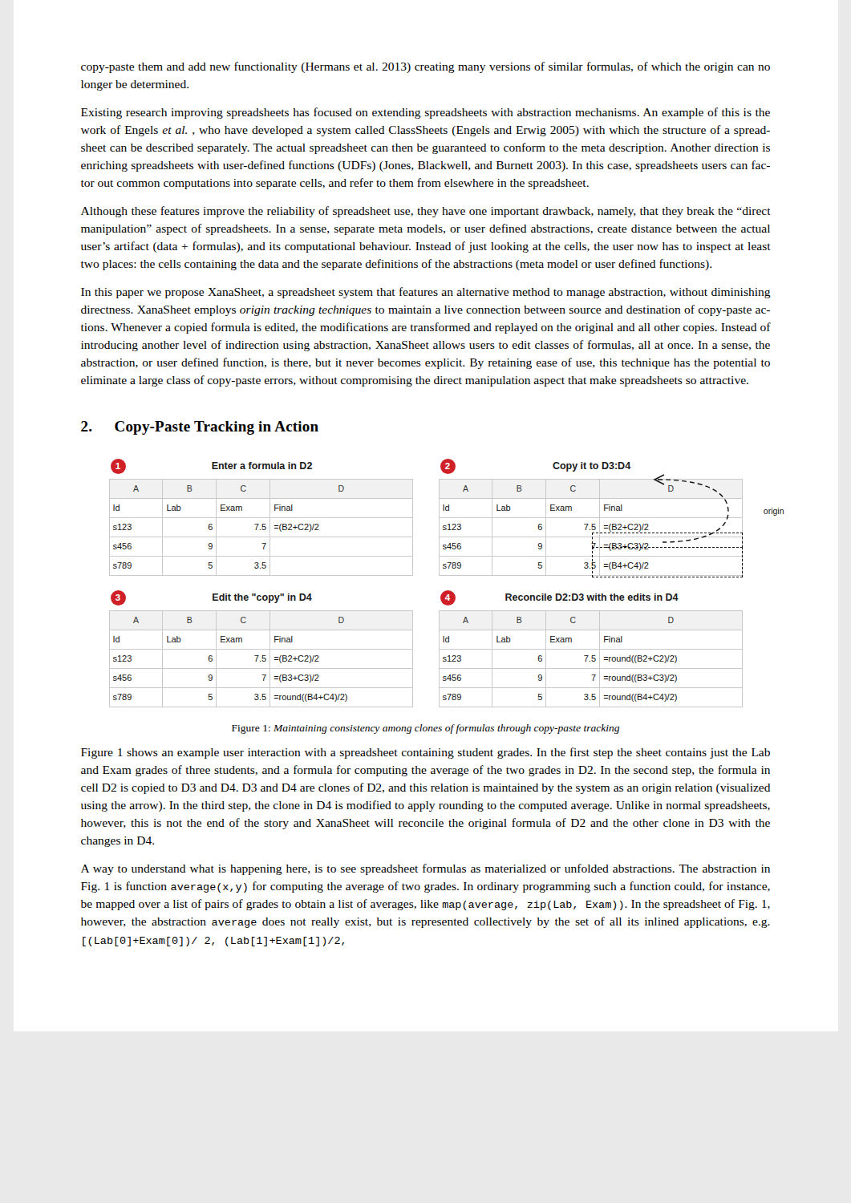copy-paste them and add new functionality (Hermans et al. 2013) creating many versions of similar formulas, of which the origin can no longer be determined.
Existing research improving spreadsheets has focused on extending spreadsheets with abstraction mechanisms. An example of this is the work of Engels et al. , who have developed a system called ClassSheets (Engels and Erwig 2005) with which the structure of a spreadsheet can be described separately. The actual spreadsheet can then be guaranteed to conform to the meta description. Another direction is enriching spreadsheets with user-defined functions (UDFs) (Jones, Blackwell, and Burnett 2003). In this case, spreadsheets users can factor out common computations into separate cells, and refer to them from elsewhere in the spreadsheet.
Although these features improve the reliability of spreadsheet use, they have one important drawback, namely, that they break the “direct manipulation” aspect of spreadsheets. In a sense, separate meta models, or user defined abstractions, create distance between the actual user’s artifact (data + formulas), and its computational behaviour. Instead of just looking at the cells, the user now has to inspect at least two places: the cells containing the data and the separate definitions of the abstractions (meta model or user defined functions).
In this paper we propose XanaSheet, a spreadsheet system that features an alternative method to manage abstraction, without diminishing directness. XanaSheet employs origin tracking techniques to maintain a live connection between source and destination of copy-paste actions. Whenever a copied formula is edited, the modifications are transformed and replayed on the original and all other copies. Instead of introducing another level of indirection using abstraction, XanaSheet allows users to edit classes of formulas, all at once. In a sense, the abstraction, or user defined function, is there, but it never becomes explicit. By retaining ease of use, this technique has the potential to eliminate a large class of copy-paste errors, without compromising the direct manipulation aspect that make spreadsheets so attractive.
2. Copy-Paste Tracking in Action
1 Enter a formula in D2
| A | B | C | D |
| --- | --- | --- | --- |
| Id | Lab | Exam | Final |
| s123 | 6 | 7.5 | =(B2+C2)/2 |
| s456 | 9 | 7 | |
| s789 | 5 | 3.5 | |
2 Copy it to D3:D4
| A | B | C | D |
| --- | --- | --- | --- |
| Id | Lab | Exam | Final |
| s123 | 6 | 7.5 | =(B2+C2)/2 |
| s456 | 9 | 7 | =(B3+C3)/2 |
| s789 | 5 | 3.5 | =(B4+C4)/2 |
origin
3 Edit the "copy" in D4
| A | B | C | D |
| --- | --- | --- | --- |
| Id | Lab | Exam | Final |
| s123 | 6 | 7.5 | =(B2+C2)/2 |
| s456 | 9 | 7 | =(B3+C3)/2 |
| s789 | 5 | 3.5 | =round((B4+C4)/2) |
4 Reconcile D2:D3 with the edits in D4
| A | B | C | D |
| --- | --- | --- | --- |
| Id | Lab | Exam | Final |
| s123 | 6 | 7.5 | =round((B2+C2)/2) |
| s456 | 9 | 7 | =round((B3+C3)/2) |
| s789 | 5 | 3.5 | =round((B4+C4)/2) |
Figure 1: Maintaining consistency among clones of formulas through copy-paste tracking
Figure 1 shows an example user interaction with a spreadsheet containing student grades. In the first step the sheet contains just the Lab and Exam grades of three students, and a formula for computing the average of the two grades in D2. In the second step, the formula in cell D2 is copied to D3 and D4. D3 and D4 are clones of D2, and this relation is maintained by the system as an origin relation (visualized using the arrow). In the third step, the clone in D4 is modified to apply rounding to the computed average. Unlike in normal spreadsheets, however, this is not the end of the story and XanaSheet will reconcile the original formula of D2 and the other clone in D3 with the changes in D4.
A way to understand what is happening here, is to see spreadsheet formulas as materialized or unfolded abstractions. The abstraction in Fig. 1 is function average(x,y) for computing the average of two grades. In ordinary programming such a function could, for instance, be mapped over a list of pairs of grades to obtain a list of averages, like map(average, zip(Lab, Exam)). In the spreadsheet of Fig. 1, however, the abstraction average does not really exist, but is represented collectively by the set of all its inlined applications, e.g. [(Lab[0]+Exam[0])/ 2, (Lab[1]+Exam[1])/2,